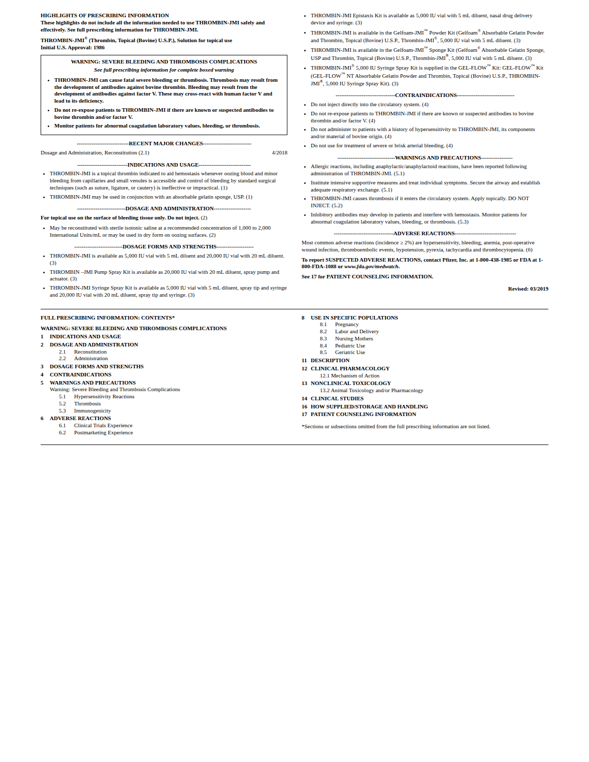HIGHLIGHTS OF PRESCRIBING INFORMATION
These highlights do not include all the information needed to use THROMBIN-JMI safely and effectively. See full prescribing information for THROMBIN-JMI.
THROMBIN-JMI® (Thrombin, Topical (Bovine) U.S.P.), Solution for topical use
Initial U.S. Approval: 1986
WARNING: SEVERE BLEEDING AND THROMBOSIS COMPLICATIONS
See full prescribing information for complete boxed warning
THROMBIN-JMI can cause fatal severe bleeding or thrombosis. Thrombosis may result from the development of antibodies against bovine thrombin. Bleeding may result from the development of antibodies against factor V. These may cross-react with human factor V and lead to its deficiency.
Do not re-expose patients to THROMBIN-JMI if there are known or suspected antibodies to bovine thrombin and/or factor V.
Monitor patients for abnormal coagulation laboratory values, bleeding, or thrombosis.
----------------------------RECENT MAJOR CHANGES--------------------------
Dosage and Administration, Reconstitution (2.1) 4/2018
---------------------------INDICATIONS AND USAGE----------------------------
THROMBIN-JMI is a topical thrombin indicated to aid hemostasis whenever oozing blood and minor bleeding from capillaries and small venules is accessible and control of bleeding by standard surgical techniques (such as suture, ligature, or cautery) is ineffective or impractical. (1)
THROMBIN-JMI may be used in conjunction with an absorbable gelatin sponge, USP. (1)
--------------------------DOSAGE AND ADMINISTRATION--------------------
For topical use on the surface of bleeding tissue only. Do not inject. (2)
May be reconstituted with sterile isotonic saline at a recommended concentration of 1,000 to 2,000 International Units/mL or may be used in dry form on oozing surfaces. (2)
--------------------------DOSAGE FORMS AND STRENGTHS--------------------
THROMBIN-JMI is available as 5,000 IU vial with 5 mL diluent and 20,000 IU vial with 20 mL diluent. (3)
THROMBIN –JMI Pump Spray Kit is available as 20,000 IU vial with 20 mL diluent, spray pump and actuator. (3)
THROMBIN-JMI Syringe Spray Kit is available as 5,000 IU vial with 5 mL diluent, spray tip and syringe and 20,000 IU vial with 20 mL diluent, spray tip and syringe. (3)
THROMBIN-JMI Epistaxis Kit is available as 5,000 IU vial with 5 mL diluent, nasal drug delivery device and syringe. (3)
THROMBIN-JMI is available in the Gelfoam-JMI™ Powder Kit (Gelfoam® Absorbable Gelatin Powder and Thrombin, Topical (Bovine) U.S.P., Thrombin-JMI®, 5,000 IU vial with 5 mL diluent. (3)
THROMBIN-JMI is available in the Gelfoam-JMI™ Sponge Kit (Gelfoam® Absorbable Gelatin Sponge, USP and Thrombin, Topical (Bovine) U.S.P., Thrombin-JMI®, 5,000 IU vial with 5 mL diluent. (3)
THROMBIN-JMI® 5,000 IU Syringe Spray Kit is supplied in the GEL-FLOW™ Kit: GEL-FLOW™ Kit (GEL-FLOW™ NT Absorbable Gelatin Powder and Thrombin, Topical (Bovine) U.S.P., THROMBIN-JMI®, 5,000 IU Syringe Spray Kit). (3)
--------------------------------CONTRAINDICATIONS-------------------------------
Do not inject directly into the circulatory system. (4)
Do not re-expose patients to THROMBIN-JMI if there are known or suspected antibodies to bovine thrombin and/or factor V. (4)
Do not administer to patients with a history of hypersensitivity to THROMBIN-JMI, its components and/or material of bovine origin. (4)
Do not use for treatment of severe or brisk arterial bleeding. (4)
-------------------------------WARNINGS AND PRECAUTIONS-----------------
Allergic reactions, including anaphylactic/anaphylactoid reactions, have been reported following administration of THROMBIN-JMI. (5.1)
Institute intensive supportive measures and treat individual symptoms. Secure the airway and establish adequate respiratory exchange. (5.1)
THROMBIN-JMI causes thrombosis if it enters the circulatory system. Apply topically. DO NOT INJECT. (5.2)
Inhibitory antibodies may develop in patients and interfere with hemostasis. Monitor patients for abnormal coagulation laboratory values, bleeding, or thrombosis. (5.3)
--------------------------------ADVERSE REACTIONS---------------------------------
Most common adverse reactions (incidence ≥ 2%) are hypersensitivity, bleeding, anemia, post-operative wound infection, thromboembolic events, hypotension, pyrexia, tachycardia and thrombocytopenia. (6)
To report SUSPECTED ADVERSE REACTIONS, contact Pfizer, Inc. at 1-800-438-1985 or FDA at 1-800-FDA-1088 or www.fda.gov/medwatch.
See 17 for PATIENT COUNSELING INFORMATION.
Revised: 03/2019
FULL PRESCRIBING INFORMATION: CONTENTS*
WARNING: SEVERE BLEEDING AND THROMBOSIS COMPLICATIONS
1 INDICATIONS AND USAGE
2 DOSAGE AND ADMINISTRATION
2.1 Reconstitution
2.2 Administration
3 DOSAGE FORMS AND STRENGTHS
4 CONTRAINDICATIONS
5 WARNINGS AND PRECAUTIONS
Warning: Severe Bleeding and Thrombosis Complications
5.1 Hypersensitivity Reactions
5.2 Thrombosis
5.3 Immunogenicity
6 ADVERSE REACTIONS
6.1 Clinical Trials Experience
6.2 Postmarketing Experience
8 USE IN SPECIFIC POPULATIONS
8.1 Pregnancy
8.2 Labor and Delivery
8.3 Nursing Mothers
8.4 Pediatric Use
8.5 Geriatric Use
11 DESCRIPTION
12 CLINICAL PHARMACOLOGY
12.1 Mechanism of Action
13 NONCLINICAL TOXICOLOGY
13.2 Animal Toxicology and/or Pharmacology
14 CLINICAL STUDIES
16 HOW SUPPLIED/STORAGE AND HANDLING
17 PATIENT COUNSELING INFORMATION
*Sections or subsections omitted from the full prescribing information are not listed.